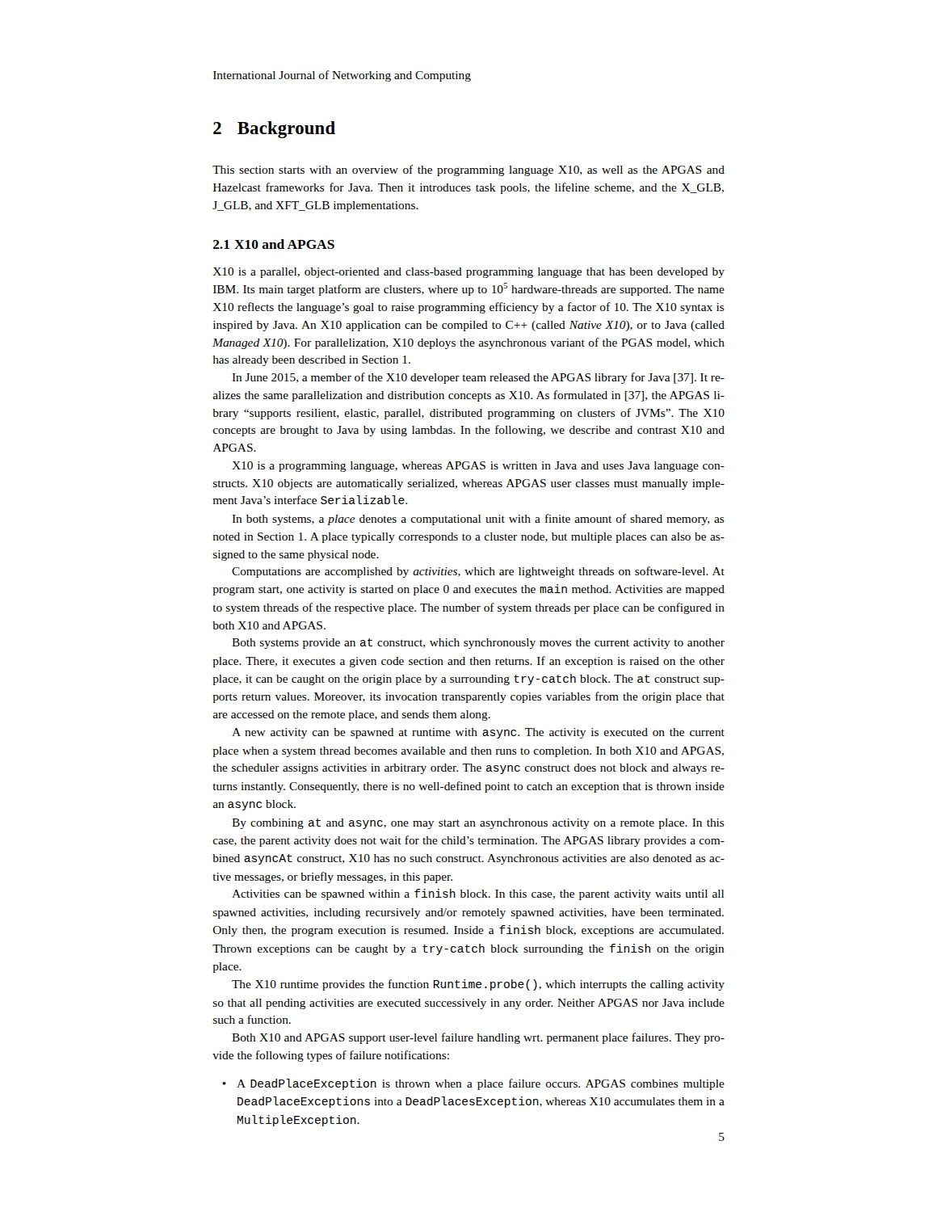International Journal of Networking and Computing
2 Background
This section starts with an overview of the programming language X10, as well as the APGAS and Hazelcast frameworks for Java. Then it introduces task pools, the lifeline scheme, and the X_GLB, J_GLB, and XFT_GLB implementations.
2.1 X10 and APGAS
X10 is a parallel, object-oriented and class-based programming language that has been developed by IBM. Its main target platform are clusters, where up to 105 hardware-threads are supported. The name X10 reflects the language’s goal to raise programming efficiency by a factor of 10. The X10 syntax is inspired by Java. An X10 application can be compiled to C++ (called Native X10), or to Java (called Managed X10). For parallelization, X10 deploys the asynchronous variant of the PGAS model, which has already been described in Section 1.
In June 2015, a member of the X10 developer team released the APGAS library for Java [37]. It realizes the same parallelization and distribution concepts as X10. As formulated in [37], the APGAS library “supports resilient, elastic, parallel, distributed programming on clusters of JVMs”. The X10 concepts are brought to Java by using lambdas. In the following, we describe and contrast X10 and APGAS.
X10 is a programming language, whereas APGAS is written in Java and uses Java language constructs. X10 objects are automatically serialized, whereas APGAS user classes must manually implement Java’s interface Serializable.
In both systems, a place denotes a computational unit with a finite amount of shared memory, as noted in Section 1. A place typically corresponds to a cluster node, but multiple places can also be assigned to the same physical node.
Computations are accomplished by activities, which are lightweight threads on software-level. At program start, one activity is started on place 0 and executes the main method. Activities are mapped to system threads of the respective place. The number of system threads per place can be configured in both X10 and APGAS.
Both systems provide an at construct, which synchronously moves the current activity to another place. There, it executes a given code section and then returns. If an exception is raised on the other place, it can be caught on the origin place by a surrounding try-catch block. The at construct supports return values. Moreover, its invocation transparently copies variables from the origin place that are accessed on the remote place, and sends them along.
A new activity can be spawned at runtime with async. The activity is executed on the current place when a system thread becomes available and then runs to completion. In both X10 and APGAS, the scheduler assigns activities in arbitrary order. The async construct does not block and always returns instantly. Consequently, there is no well-defined point to catch an exception that is thrown inside an async block.
By combining at and async, one may start an asynchronous activity on a remote place. In this case, the parent activity does not wait for the child’s termination. The APGAS library provides a combined asyncAt construct, X10 has no such construct. Asynchronous activities are also denoted as active messages, or briefly messages, in this paper.
Activities can be spawned within a finish block. In this case, the parent activity waits until all spawned activities, including recursively and/or remotely spawned activities, have been terminated. Only then, the program execution is resumed. Inside a finish block, exceptions are accumulated. Thrown exceptions can be caught by a try-catch block surrounding the finish on the origin place.
The X10 runtime provides the function Runtime.probe(), which interrupts the calling activity so that all pending activities are executed successively in any order. Neither APGAS nor Java include such a function.
Both X10 and APGAS support user-level failure handling wrt. permanent place failures. They provide the following types of failure notifications:
A DeadPlaceException is thrown when a place failure occurs. APGAS combines multiple DeadPlaceExceptions into a DeadPlacesException, whereas X10 accumulates them in a MultipleException.
5